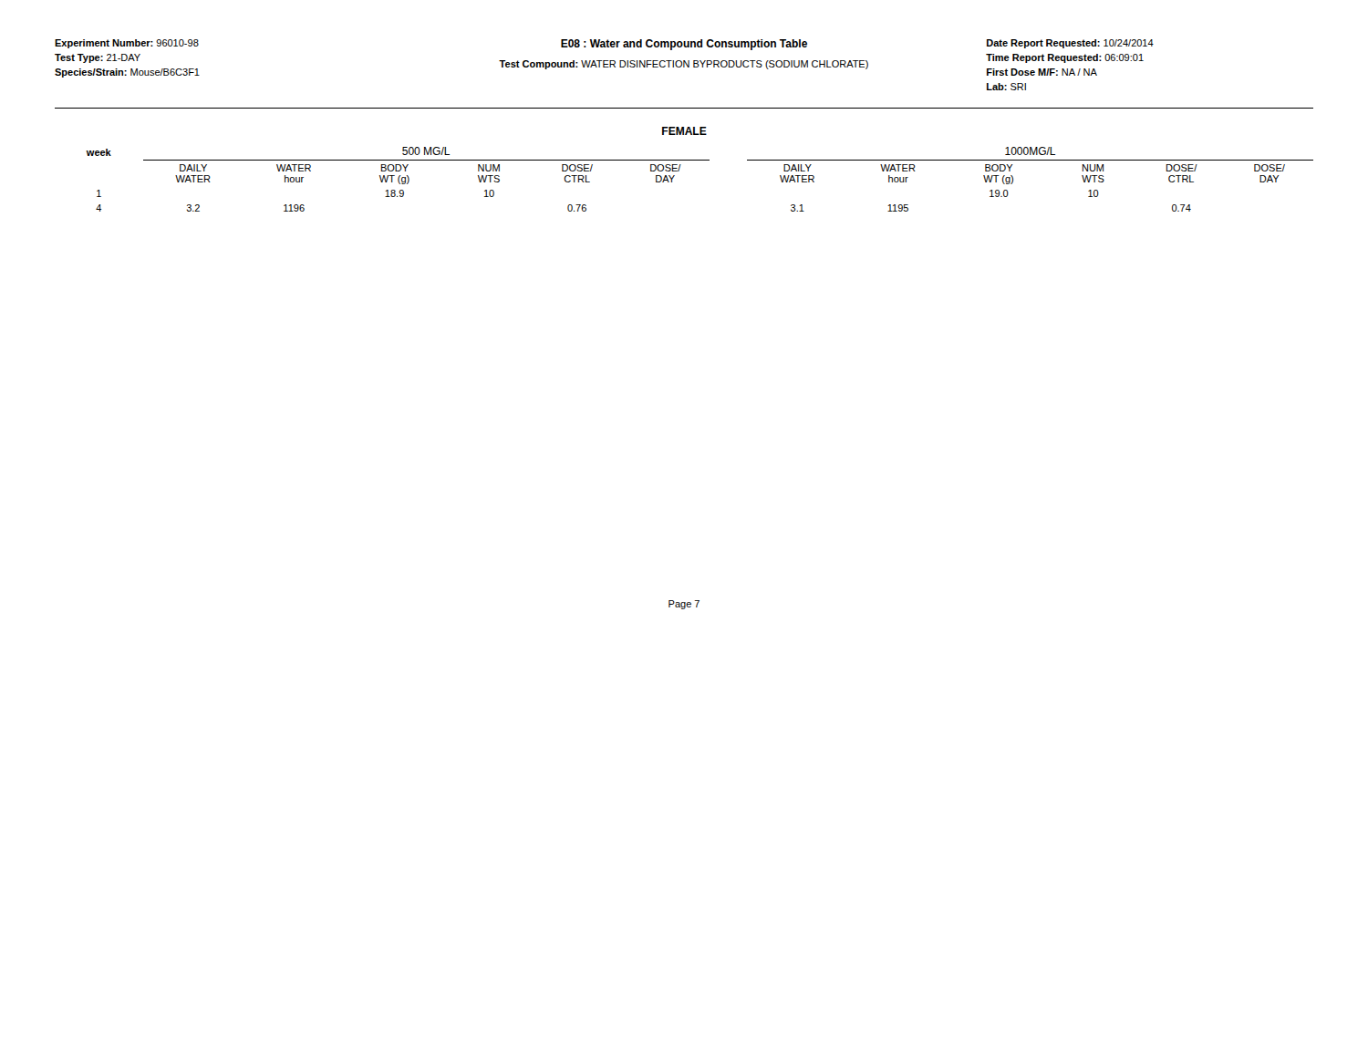Experiment Number: 96010-98
Test Type: 21-DAY
Species/Strain: Mouse/B6C3F1
E08 : Water and Compound Consumption Table
Test Compound: WATER DISINFECTION BYPRODUCTS (SODIUM CHLORATE)
Date Report Requested: 10/24/2014
Time Report Requested: 06:09:01
First Dose M/F: NA / NA
Lab: SRI
FEMALE
| week | 500 MG/L | | 1000MG/L |
| --- | --- | --- | --- |
| | DAILY WATER | WATER hour | BODY WT (g) | NUM WTS | DOSE/ CTRL | DOSE/ DAY | | DAILY WATER | WATER hour | BODY WT (g) | NUM WTS | DOSE/ CTRL | DOSE/ DAY |
| 1 | | | 18.9 | 10 | | | | | | 19.0 | 10 | | |
| 4 | 3.2 | 1196 | | | 0.76 | | | 3.1 | 1195 | | | 0.74 | |
Page 7